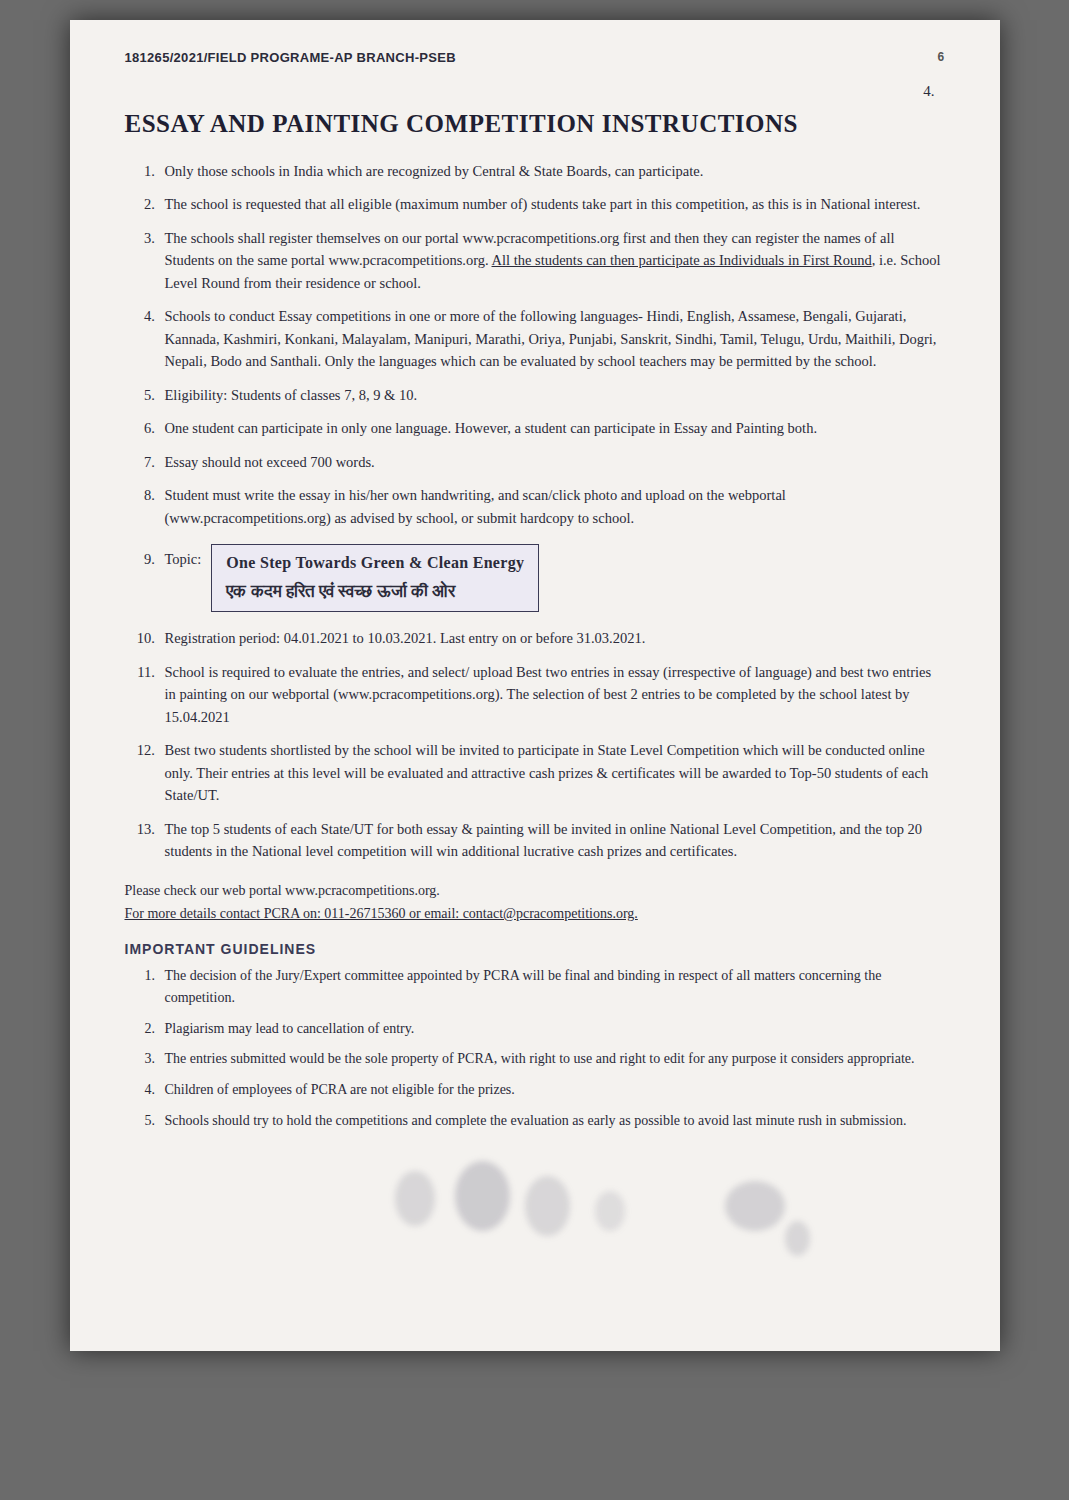181265/2021/FIELD PROGRAME-AP BRANCH-PSEB 6
4.
ESSAY AND PAINTING COMPETITION INSTRUCTIONS
Only those schools in India which are recognized by Central & State Boards, can participate.
The school is requested that all eligible (maximum number of) students take part in this competition, as this is in National interest.
The schools shall register themselves on our portal www.pcracompetitions.org first and then they can register the names of all Students on the same portal www.pcracompetitions.org. All the students can then participate as Individuals in First Round, i.e. School Level Round from their residence or school.
Schools to conduct Essay competitions in one or more of the following languages- Hindi, English, Assamese, Bengali, Gujarati, Kannada, Kashmiri, Konkani, Malayalam, Manipuri, Marathi, Oriya, Punjabi, Sanskrit, Sindhi, Tamil, Telugu, Urdu, Maithili, Dogri, Nepali, Bodo and Santhali. Only the languages which can be evaluated by school teachers may be permitted by the school.
Eligibility: Students of classes 7, 8, 9 & 10.
One student can participate in only one language. However, a student can participate in Essay and Painting both.
Essay should not exceed 700 words.
Student must write the essay in his/her own handwriting, and scan/click photo and upload on the webportal (www.pcracompetitions.org) as advised by school, or submit hardcopy to school.
Topic:
One Step Towards Green & Clean Energy
एक कदम हरित एवं स्वच्छ ऊर्जा की ओर
Registration period: 04.01.2021 to 10.03.2021. Last entry on or before 31.03.2021.
School is required to evaluate the entries, and select/ upload Best two entries in essay (irrespective of language) and best two entries in painting on our webportal (www.pcracompetitions.org). The selection of best 2 entries to be completed by the school latest by 15.04.2021
Best two students shortlisted by the school will be invited to participate in State Level Competition which will be conducted online only. Their entries at this level will be evaluated and attractive cash prizes & certificates will be awarded to Top-50 students of each State/UT.
The top 5 students of each State/UT for both essay & painting will be invited in online National Level Competition, and the top 20 students in the National level competition will win additional lucrative cash prizes and certificates.
Please check our web portal www.pcracompetitions.org.
For more details contact PCRA on: 011-26715360 or email: contact@pcracompetitions.org.
IMPORTANT GUIDELINES
The decision of the Jury/Expert committee appointed by PCRA will be final and binding in respect of all matters concerning the competition.
Plagiarism may lead to cancellation of entry.
The entries submitted would be the sole property of PCRA, with right to use and right to edit for any purpose it considers appropriate.
Children of employees of PCRA are not eligible for the prizes.
Schools should try to hold the competitions and complete the evaluation as early as possible to avoid last minute rush in submission.